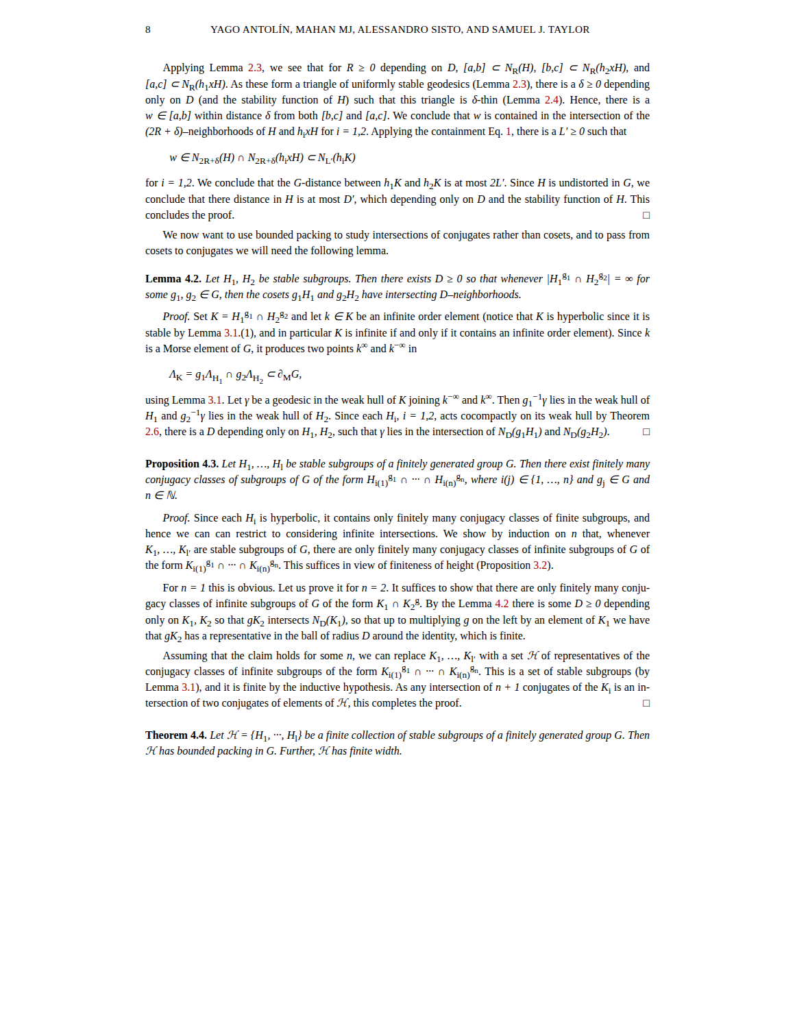8 YAGO ANTOLÍN, MAHAN MJ, ALESSANDRO SISTO, AND SAMUEL J. TAYLOR
Applying Lemma 2.3, we see that for R ≥ 0 depending on D, [a,b] ⊂ NR(H), [b,c] ⊂ NR(h2xH), and [a,c] ⊂ NR(h1xH). As these form a triangle of uniformly stable geodesics (Lemma 2.3), there is a δ ≥ 0 depending only on D (and the stability function of H) such that this triangle is δ-thin (Lemma 2.4). Hence, there is a w ∈ [a,b] within distance δ from both [b,c] and [a,c]. We conclude that w is contained in the intersection of the (2R + δ)–neighborhoods of H and hixH for i = 1,2. Applying the containment Eq. 1, there is a L′ ≥ 0 such that
w ∈ N2R+δ(H) ∩ N2R+δ(hixH) ⊂ NL′(hiK)
for i = 1,2. We conclude that the G-distance between h1K and h2K is at most 2L′. Since H is undistorted in G, we conclude that there distance in H is at most D′, which depending only on D and the stability function of H. This concludes the proof. □
We now want to use bounded packing to study intersections of conjugates rather than cosets, and to pass from cosets to conjugates we will need the following lemma.
Lemma 4.2. Let H1, H2 be stable subgroups. Then there exists D ≥ 0 so that whenever |H1g1 ∩ H2g2| = ∞ for some g1, g2 ∈ G, then the cosets g1H1 and g2H2 have intersecting D–neighborhoods.
Proof. Set K = H1g1 ∩ H2g2 and let k ∈ K be an infinite order element (notice that K is hyperbolic since it is stable by Lemma 3.1.(1), and in particular K is infinite if and only if it contains an infinite order element). Since k is a Morse element of G, it produces two points k∞ and k−∞ in
ΛK = g1ΛH1 ∩ g2ΛH2 ⊂ ∂MG,
using Lemma 3.1. Let γ be a geodesic in the weak hull of K joining k−∞ and k∞. Then g1−1γ lies in the weak hull of H1 and g2−1γ lies in the weak hull of H2. Since each Hi, i = 1,2, acts cocompactly on its weak hull by Theorem 2.6, there is a D depending only on H1, H2, such that γ lies in the intersection of ND(g1H1) and ND(g2H2). □
Proposition 4.3. Let H1, …, Hl be stable subgroups of a finitely generated group G. Then there exist finitely many conjugacy classes of subgroups of G of the form Hi(1)g1 ∩ ··· ∩ Hi(n)gn, where i(j) ∈ {1, …, n} and gj ∈ G and n ∈ ℕ.
Proof. Since each Hi is hyperbolic, it contains only finitely many conjugacy classes of finite subgroups, and hence we can can restrict to considering infinite intersections. We show by induction on n that, whenever K1, …, Kl′ are stable subgroups of G, there are only finitely many conjugacy classes of infinite subgroups of G of the form Ki(1)g1 ∩ ··· ∩ Ki(n)gn. This suffices in view of finiteness of height (Proposition 3.2).
For n = 1 this is obvious. Let us prove it for n = 2. It suffices to show that there are only finitely many conjugacy classes of infinite subgroups of G of the form K1 ∩ K2g. By the Lemma 4.2 there is some D ≥ 0 depending only on K1, K2 so that gK2 intersects ND(K1), so that up to multiplying g on the left by an element of K1 we have that gK2 has a representative in the ball of radius D around the identity, which is finite.
Assuming that the claim holds for some n, we can replace K1, …, Kl′ with a set ℋ of representatives of the conjugacy classes of infinite subgroups of the form Ki(1)g1 ∩ ··· ∩ Ki(n)gn. This is a set of stable subgroups (by Lemma 3.1), and it is finite by the inductive hypothesis. As any intersection of n + 1 conjugates of the Ki is an intersection of two conjugates of elements of ℋ, this completes the proof. □
Theorem 4.4. Let ℋ = {H1, ···, Hl} be a finite collection of stable subgroups of a finitely generated group G. Then ℋ has bounded packing in G. Further, ℋ has finite width.